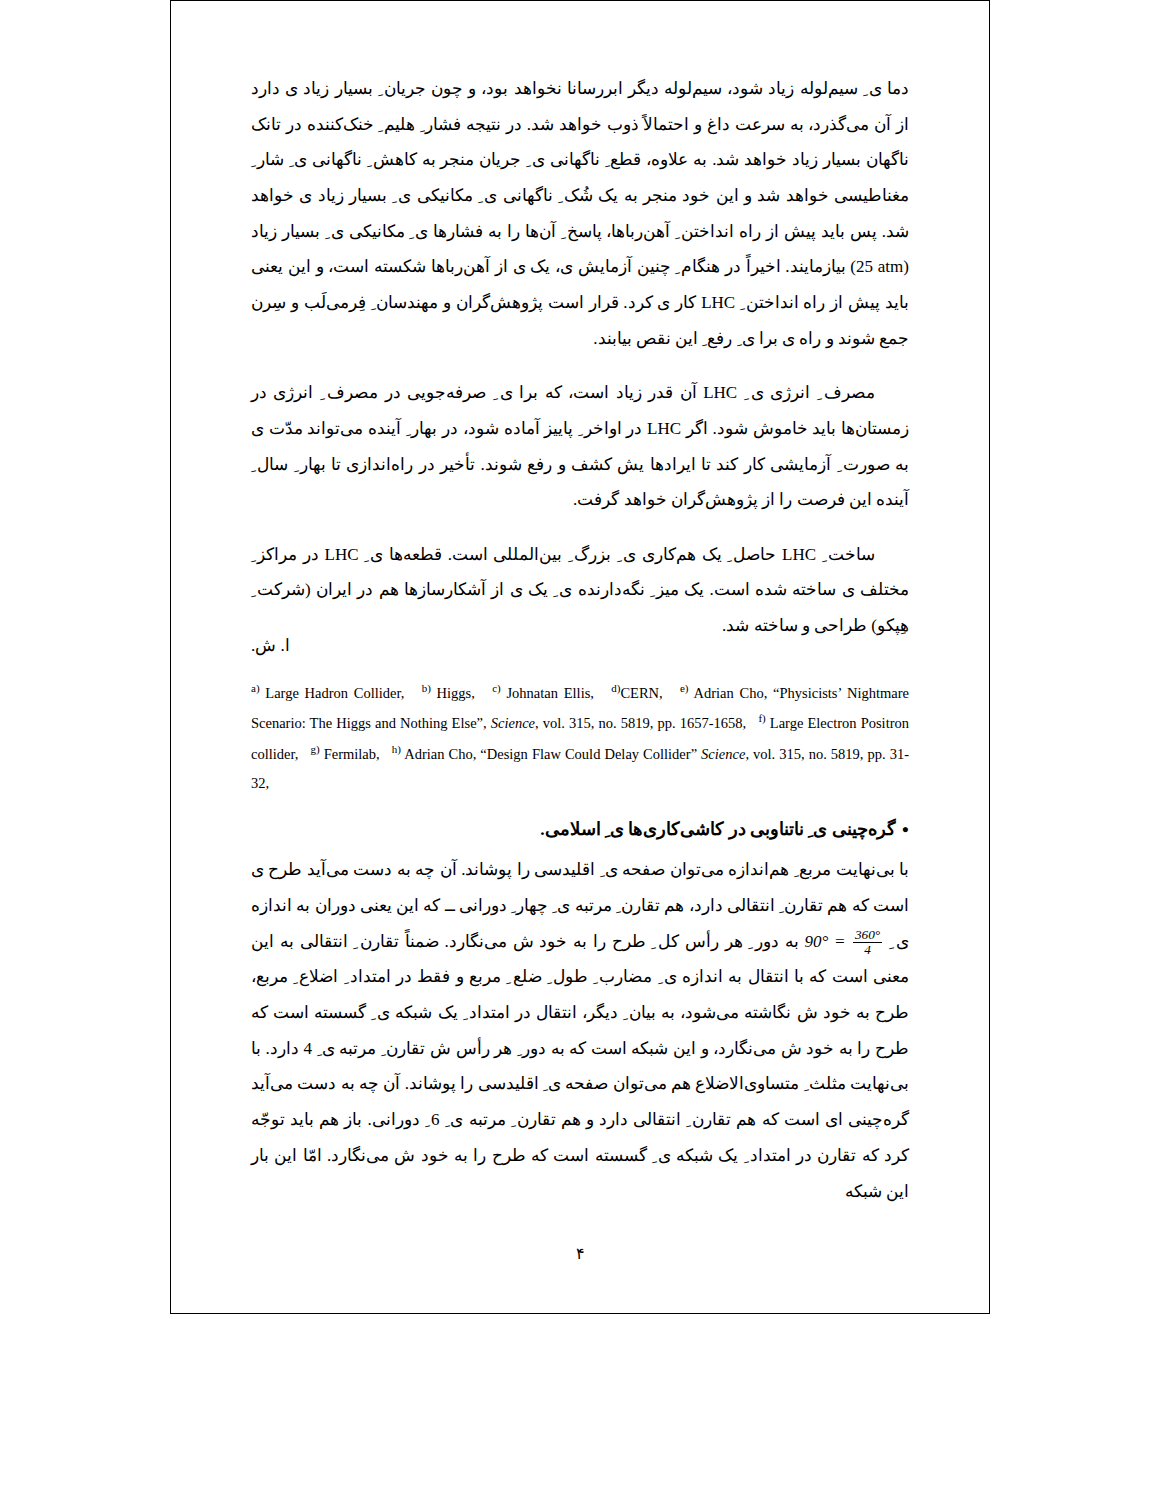دما ی ِ سیم‌لوله زیاد شود، سیم‌لوله دیگر ابررسانا نخواهد بود، و چون جریان ِ بسیار زیاد ی دارد از آن می‌گذرد، به سرعت داغ و احتمالاً ذوب خواهد شد. در نتیجه فشار ِ هلیم ِ خنک‌کننده در تانک ناگهان بسیار زیاد خواهد شد. به علاوه، قطع ِ ناگهانی ی ِ جریان منجر به کاهش ِ ناگهانی ی ِ شار ِ مغناطیسی خواهد شد و این خود منجر به یک شُک ِ ناگهانی ی ِ مکانیکی ی ِ بسیار زیاد ی خواهد شد. پس باید پیش از راه انداختن ِ آهن‌رباها، پاسخ ِ آن‌ها را به فشارها ی ِ مکانیکی ی ِ بسیار زیاد (25 atm) بیازمایند. اخیراً در هنگام ِ چنین آزمایش ی، یک ی از آهن‌رباها شکسته است، و این یعنی باید پیش از راه انداختن ِ LHC کار ی کرد. قرار است پژوهش‌گران و مهندسان ِ فِرمی‌لَب و سِرن جمع شوند و راه ی برا ی ِ رفع ِ این نقص بیابند.
مصرف ِ انرژی ی ِ LHC آن قدر زیاد است، که برا ی ِ صرفه‌جویی در مصرف ِ انرژی در زمستان‌ها باید خاموش شود. اگر LHC در اواخر ِ پاییز آماده شود، در بهار ِ آینده می‌تواند مدّت ی به صورت ِ آزمایشی کار کند تا ایرادها یش کشف و رفع شوند. تأخیر در راه‌اندازی تا بهار ِ سال ِ آینده این فرصت را از پژوهش‌گران خواهد گرفت.
ساخت ِ LHC حاصل ِ یک هم‌کاری ی ِ بزرگ ِ بین‌المللی است. قطعه‌ها ی ِ LHC در مراکز ِ مختلف ی ساخته شده است. یک میز ِ نگه‌دارنده ی ِ یک ی از آشکارسازها هم در ایران (شرکت ِ هِپکو) طراحی و ساخته شد.
ا. ش.
a) Large Hadron Collider, b) Higgs, c) Johnatan Ellis, d)CERN, e) Adrian Cho, “Physicists’ Nightmare Scenario: The Higgs and Nothing Else”, Science, vol. 315, no. 5819, pp. 1657-1658, f) Large Electron Positron collider, g) Fermilab, h) Adrian Cho, “Design Flaw Could Delay Collider” Science, vol. 315, no. 5819, pp. 31-32,
گره‌چینی ی ِ ناتناوبی در کاشی‌کاری‌ها ی ِ اسلامی.
با بی‌نهایت مربع ِ هم‌اندازه می‌توان صفحه ی ِ اقلیدسی را پوشاند. آن چه به دست می‌آید طرح ی است که هم تقارن ِ انتقالی دارد، هم تقارن ِ مرتبه ی ِ چهار ِ دورانی ــ که این یعنی دوران به اندازه ی ِ 90° = 360°4 به دور ِ هر رأس کل ِ طرح را به خود ش می‌نگارد. ضمناً تقارن ِ انتقالی به این معنی است که با انتقال به اندازه ی ِ مضارب ِ طول ِ ضلع ِ مربع و فقط در امتداد ِ اضلاع ِ مربع، طرح به خود ش نگاشته می‌شود، به بیان ِ دیگر، انتقال در امتداد ِ یک شبکه ی ِ گسسته است که طرح را به خود ش می‌نگارد، و این شبکه است که به دور ِ هر رأس ش تقارن ِ مرتبه ی ِ 4 دارد. با بی‌نهایت مثلث ِ متساوی‌الاضلاع هم می‌توان صفحه ی ِ اقلیدسی را پوشاند. آن چه به دست می‌آید گره‌چینی ای است که هم تقارن ِ انتقالی دارد و هم تقارن ِ مرتبه ی ِ 6 ِ دورانی. باز هم باید توجّه کرد که تقارن در امتداد ِ یک شبکه ی ِ گسسته است که طرح را به خود ش می‌نگارد. امّا این بار این شبکه
۴